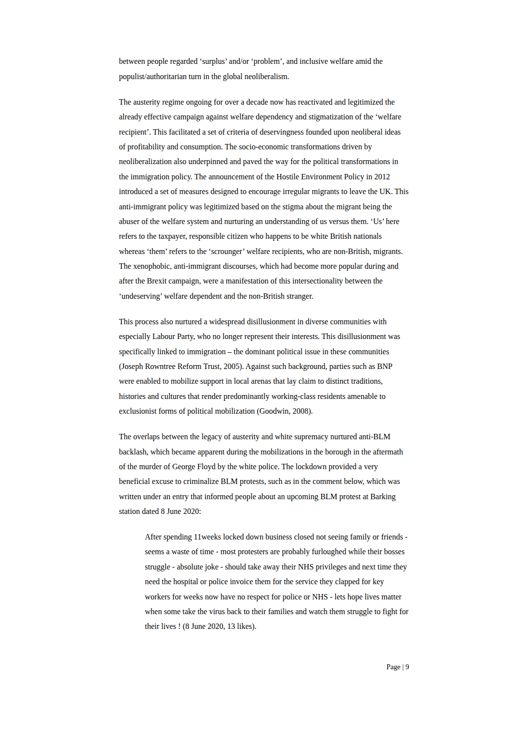between people regarded ‘surplus’ and/or ‘problem’, and inclusive welfare amid the populist/authoritarian turn in the global neoliberalism.
The austerity regime ongoing for over a decade now has reactivated and legitimized the already effective campaign against welfare dependency and stigmatization of the ‘welfare recipient’. This facilitated a set of criteria of deservingness founded upon neoliberal ideas of profitability and consumption. The socio-economic transformations driven by neoliberalization also underpinned and paved the way for the political transformations in the immigration policy. The announcement of the Hostile Environment Policy in 2012 introduced a set of measures designed to encourage irregular migrants to leave the UK. This anti-immigrant policy was legitimized based on the stigma about the migrant being the abuser of the welfare system and nurturing an understanding of us versus them. ‘Us’ here refers to the taxpayer, responsible citizen who happens to be white British nationals whereas ‘them’ refers to the ‘scrounger’ welfare recipients, who are non-British, migrants. The xenophobic, anti-immigrant discourses, which had become more popular during and after the Brexit campaign, were a manifestation of this intersectionality between the ‘undeserving’ welfare dependent and the non-British stranger.
This process also nurtured a widespread disillusionment in diverse communities with especially Labour Party, who no longer represent their interests. This disillusionment was specifically linked to immigration – the dominant political issue in these communities (Joseph Rowntree Reform Trust, 2005). Against such background, parties such as BNP were enabled to mobilize support in local arenas that lay claim to distinct traditions, histories and cultures that render predominantly working-class residents amenable to exclusionist forms of political mobilization (Goodwin, 2008).
The overlaps between the legacy of austerity and white supremacy nurtured anti-BLM backlash, which became apparent during the mobilizations in the borough in the aftermath of the murder of George Floyd by the white police. The lockdown provided a very beneficial excuse to criminalize BLM protests, such as in the comment below, which was written under an entry that informed people about an upcoming BLM protest at Barking station dated 8 June 2020:
After spending 11weeks locked down business closed not seeing family or friends - seems a waste of time - most protesters are probably furloughed while their bosses struggle - absolute joke - should take away their NHS privileges and next time they need the hospital or police invoice them for the service they clapped for key workers for weeks now have no respect for police or NHS - lets hope lives matter when some take the virus back to their families and watch them struggle to fight for their lives ! (8 June 2020, 13 likes).
Page | 9